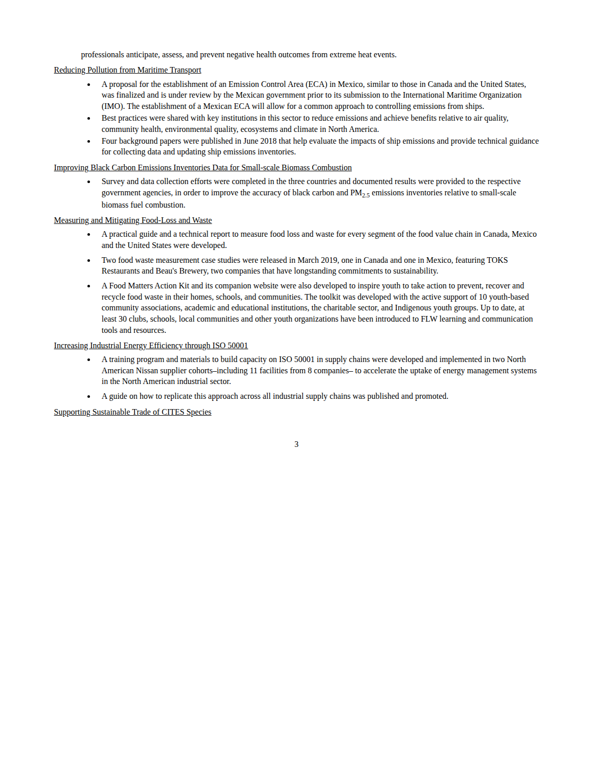professionals anticipate, assess, and prevent negative health outcomes from extreme heat events.
Reducing Pollution from Maritime Transport
A proposal for the establishment of an Emission Control Area (ECA) in Mexico, similar to those in Canada and the United States, was finalized and is under review by the Mexican government prior to its submission to the International Maritime Organization (IMO). The establishment of a Mexican ECA will allow for a common approach to controlling emissions from ships.
Best practices were shared with key institutions in this sector to reduce emissions and achieve benefits relative to air quality, community health, environmental quality, ecosystems and climate in North America.
Four background papers were published in June 2018 that help evaluate the impacts of ship emissions and provide technical guidance for collecting data and updating ship emissions inventories.
Improving Black Carbon Emissions Inventories Data for Small-scale Biomass Combustion
Survey and data collection efforts were completed in the three countries and documented results were provided to the respective government agencies, in order to improve the accuracy of black carbon and PM2.5 emissions inventories relative to small-scale biomass fuel combustion.
Measuring and Mitigating Food-Loss and Waste
A practical guide and a technical report to measure food loss and waste for every segment of the food value chain in Canada, Mexico and the United States were developed.
Two food waste measurement case studies were released in March 2019, one in Canada and one in Mexico, featuring TOKS Restaurants and Beau's Brewery, two companies that have longstanding commitments to sustainability.
A Food Matters Action Kit and its companion website were also developed to inspire youth to take action to prevent, recover and recycle food waste in their homes, schools, and communities. The toolkit was developed with the active support of 10 youth-based community associations, academic and educational institutions, the charitable sector, and Indigenous youth groups. Up to date, at least 30 clubs, schools, local communities and other youth organizations have been introduced to FLW learning and communication tools and resources.
Increasing Industrial Energy Efficiency through ISO 50001
A training program and materials to build capacity on ISO 50001 in supply chains were developed and implemented in two North American Nissan supplier cohorts–including 11 facilities from 8 companies– to accelerate the uptake of energy management systems in the North American industrial sector.
A guide on how to replicate this approach across all industrial supply chains was published and promoted.
Supporting Sustainable Trade of CITES Species
3